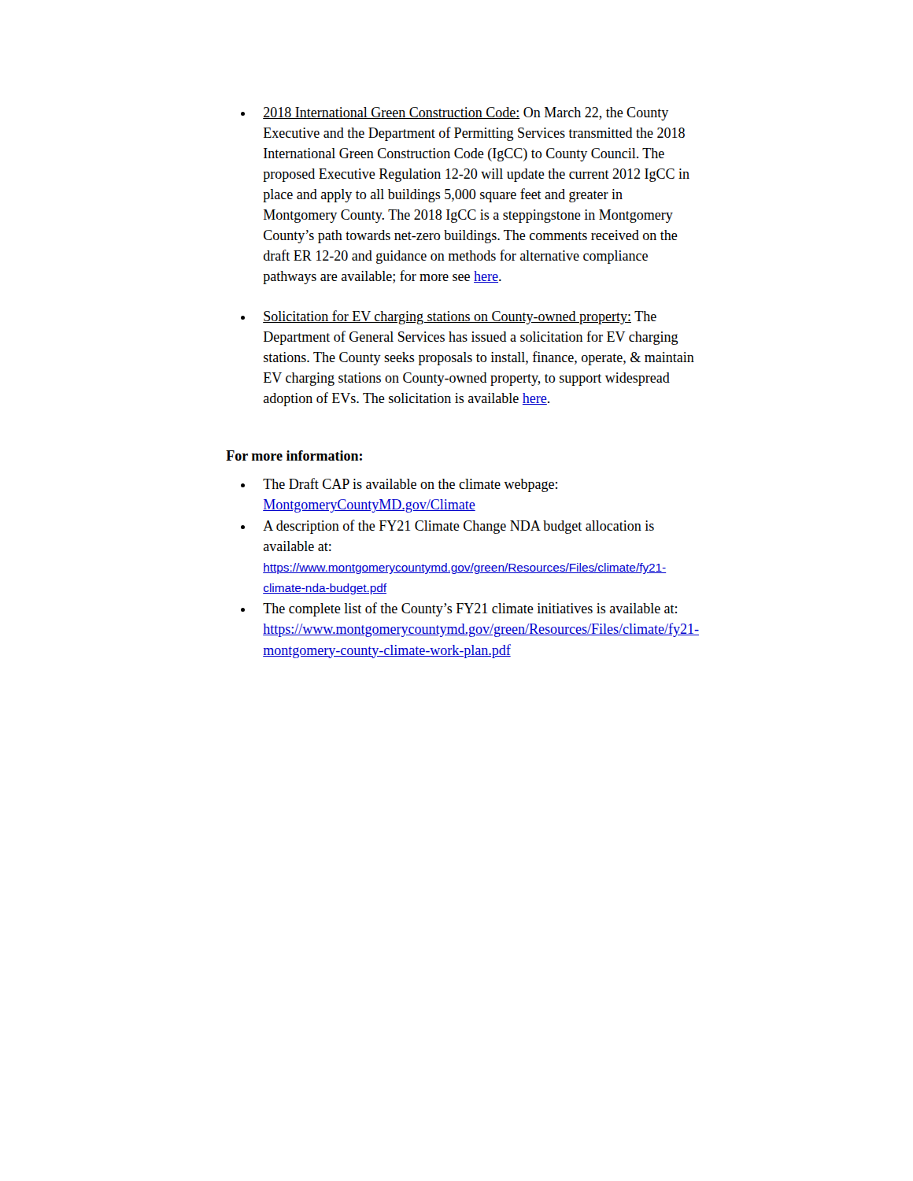2018 International Green Construction Code: On March 22, the County Executive and the Department of Permitting Services transmitted the 2018 International Green Construction Code (IgCC) to County Council. The proposed Executive Regulation 12-20 will update the current 2012 IgCC in place and apply to all buildings 5,000 square feet and greater in Montgomery County. The 2018 IgCC is a steppingstone in Montgomery County’s path towards net-zero buildings. The comments received on the draft ER 12-20 and guidance on methods for alternative compliance pathways are available; for more see here.
Solicitation for EV charging stations on County-owned property: The Department of General Services has issued a solicitation for EV charging stations. The County seeks proposals to install, finance, operate, & maintain EV charging stations on County-owned property, to support widespread adoption of EVs. The solicitation is available here.
For more information:
The Draft CAP is available on the climate webpage:
MontgomeryCountyMD.gov/Climate
A description of the FY21 Climate Change NDA budget allocation is available at:
https://www.montgomerycountymd.gov/green/Resources/Files/climate/fy21-climate-nda-budget.pdf
The complete list of the County’s FY21 climate initiatives is available at:
https://www.montgomerycountymd.gov/green/Resources/Files/climate/fy21-montgomery-county-climate-work-plan.pdf